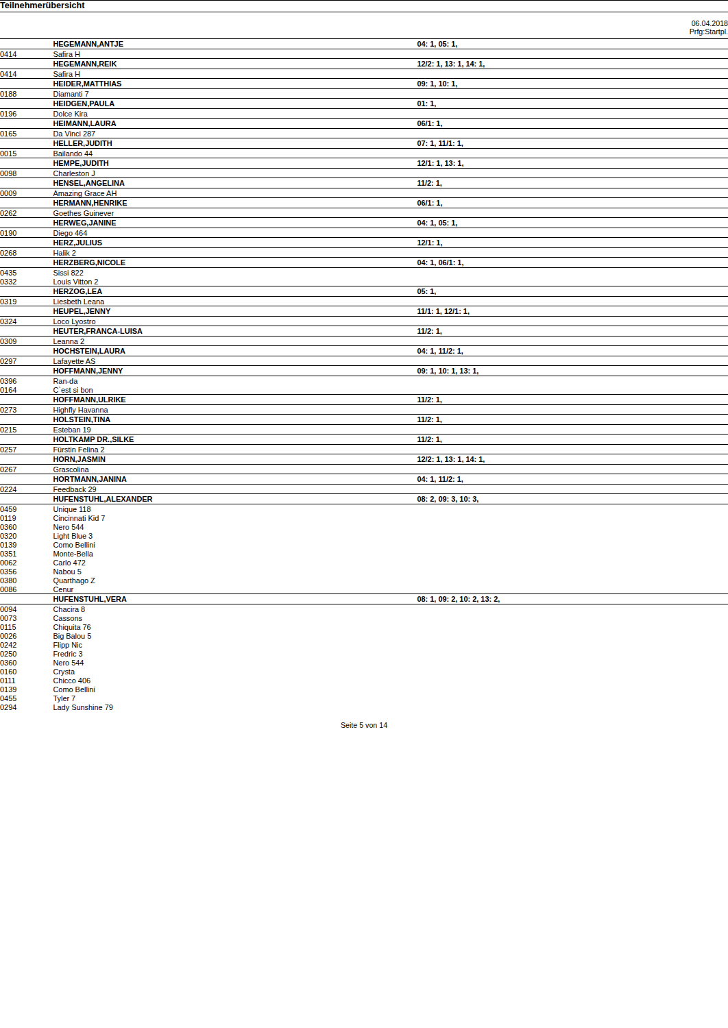Teilnehmerübersicht
| 06.04.2018 |
| Prfg:Startpl. |
| | HEGEMANN,ANTJE | 04: 1, 05: 1, |
| 0414 | Safira H | |
| | HEGEMANN,REIK | 12/2: 1, 13: 1, 14: 1, |
| 0414 | Safira H | |
| | HEIDER,MATTHIAS | 09: 1, 10: 1, |
| 0188 | Diamanti 7 | |
| | HEIDGEN,PAULA | 01: 1, |
| 0196 | Dolce Kira | |
| | HEIMANN,LAURA | 06/1: 1, |
| 0165 | Da Vinci 287 | |
| | HELLER,JUDITH | 07: 1, 11/1: 1, |
| 0015 | Bailando 44 | |
| | HEMPE,JUDITH | 12/1: 1, 13: 1, |
| 0098 | Charleston J | |
| | HENSEL,ANGELINA | 11/2: 1, |
| 0009 | Amazing Grace AH | |
| | HERMANN,HENRIKE | 06/1: 1, |
| 0262 | Goethes Guinever | |
| | HERWEG,JANINE | 04: 1, 05: 1, |
| 0190 | Diego 464 | |
| | HERZ,JULIUS | 12/1: 1, |
| 0268 | Halik 2 | |
| | HERZBERG,NICOLE | 04: 1, 06/1: 1, |
| 0435 | Sissi 822 | |
| 0332 | Louis Vitton 2 | |
| | HERZOG,LEA | 05: 1, |
| 0319 | Liesbeth Leana | |
| | HEUPEL,JENNY | 11/1: 1, 12/1: 1, |
| 0324 | Loco Lyostro | |
| | HEUTER,FRANCA-LUISA | 11/2: 1, |
| 0309 | Leanna 2 | |
| | HOCHSTEIN,LAURA | 04: 1, 11/2: 1, |
| 0297 | Lafayette AS | |
| | HOFFMANN,JENNY | 09: 1, 10: 1, 13: 1, |
| 0396 | Ran-da | |
| 0164 | C`est si bon | |
| | HOFFMANN,ULRIKE | 11/2: 1, |
| 0273 | Highfly Havanna | |
| | HOLSTEIN,TINA | 11/2: 1, |
| 0215 | Esteban 19 | |
| | HOLTKAMP DR.,SILKE | 11/2: 1, |
| 0257 | Fürstin Felina 2 | |
| | HORN,JASMIN | 12/2: 1, 13: 1, 14: 1, |
| 0267 | Grascolina | |
| | HORTMANN,JANINA | 04: 1, 11/2: 1, |
| 0224 | Feedback 29 | |
| | HUFENSTUHL,ALEXANDER | 08: 2, 09: 3, 10: 3, |
| 0459 | Unique 118 | |
| 0119 | Cincinnati Kid 7 | |
| 0360 | Nero 544 | |
| 0320 | Light Blue 3 | |
| 0139 | Como Bellini | |
| 0351 | Monte-Bella | |
| 0062 | Carlo 472 | |
| 0356 | Nabou 5 | |
| 0380 | Quarthago Z | |
| 0086 | Cenur | |
| | HUFENSTUHL,VERA | 08: 1, 09: 2, 10: 2, 13: 2, |
| 0094 | Chacira 8 | |
| 0073 | Cassons | |
| 0115 | Chiquita 76 | |
| 0026 | Big Balou 5 | |
| 0242 | Flipp Nic | |
| 0250 | Fredric 3 | |
| 0360 | Nero 544 | |
| 0160 | Crysta | |
| 0111 | Chicco 406 | |
| 0139 | Como Bellini | |
| 0455 | Tyler 7 | |
| 0294 | Lady Sunshine 79 | |
Seite 5 von 14